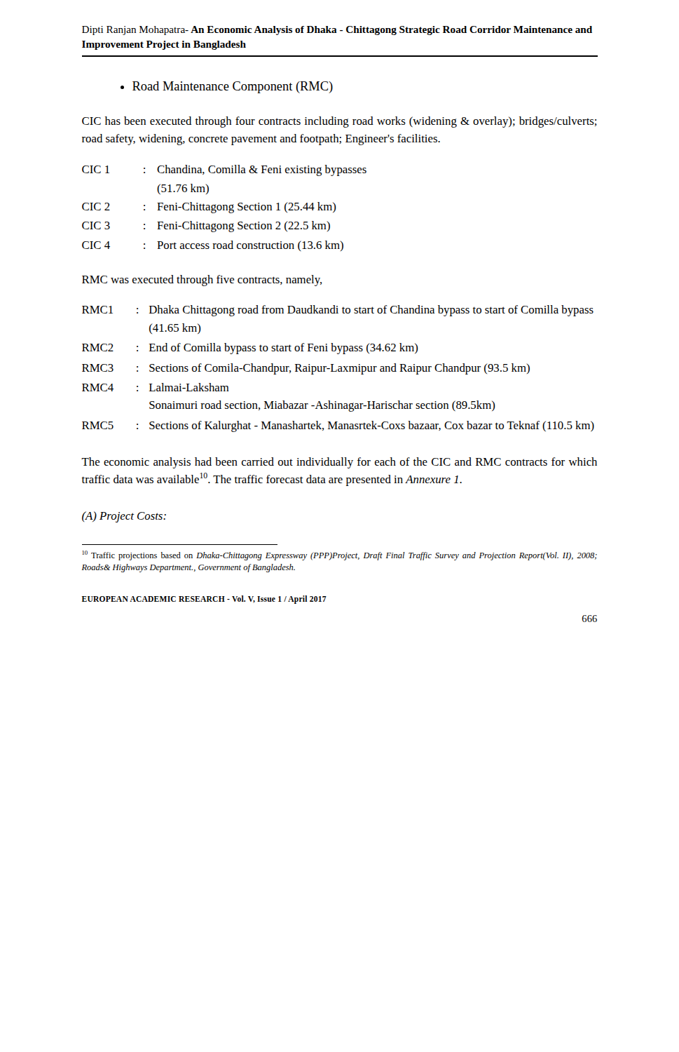Dipti Ranjan Mohapatra- An Economic Analysis of Dhaka - Chittagong Strategic Road Corridor Maintenance and Improvement Project in Bangladesh
Road Maintenance Component (RMC)
CIC has been executed through four contracts including road works (widening & overlay); bridges/culverts; road safety, widening, concrete pavement and footpath; Engineer's facilities.
CIC 1: Chandina, Comilla & Feni existing bypasses
(51.76 km)
CIC 2: Feni-Chittagong Section 1 (25.44 km)
CIC 3: Feni-Chittagong Section 2 (22.5 km)
CIC 4: Port access road construction (13.6 km)
RMC was executed through five contracts, namely,
RMC1: Dhaka Chittagong road from Daudkandi to start of Chandina bypass to start of Comilla bypass (41.65 km)
RMC2: End of Comilla bypass to start of Feni bypass (34.62 km)
RMC3: Sections of Comila-Chandpur, Raipur-Laxmipur and Raipur Chandpur (93.5 km)
RMC4: Lalmai-LakshamSonaimuri road section, Miabazar -Ashinagar-Harischar section (89.5km)
RMC5: Sections of Kalurghat - Manashartek, Manasrtek-Coxs bazaar, Cox bazar to Teknaf (110.5 km)
The economic analysis had been carried out individually for each of the CIC and RMC contracts for which traffic data was available10. The traffic forecast data are presented in Annexure 1.
(A) Project Costs:
10 Traffic projections based on Dhaka-Chittagong Expressway (PPP)Project, Draft Final Traffic Survey and Projection Report(Vol. II), 2008; Roads& Highways Department., Government of Bangladesh.
EUROPEAN ACADEMIC RESEARCH - Vol. V, Issue 1 / April 2017
666